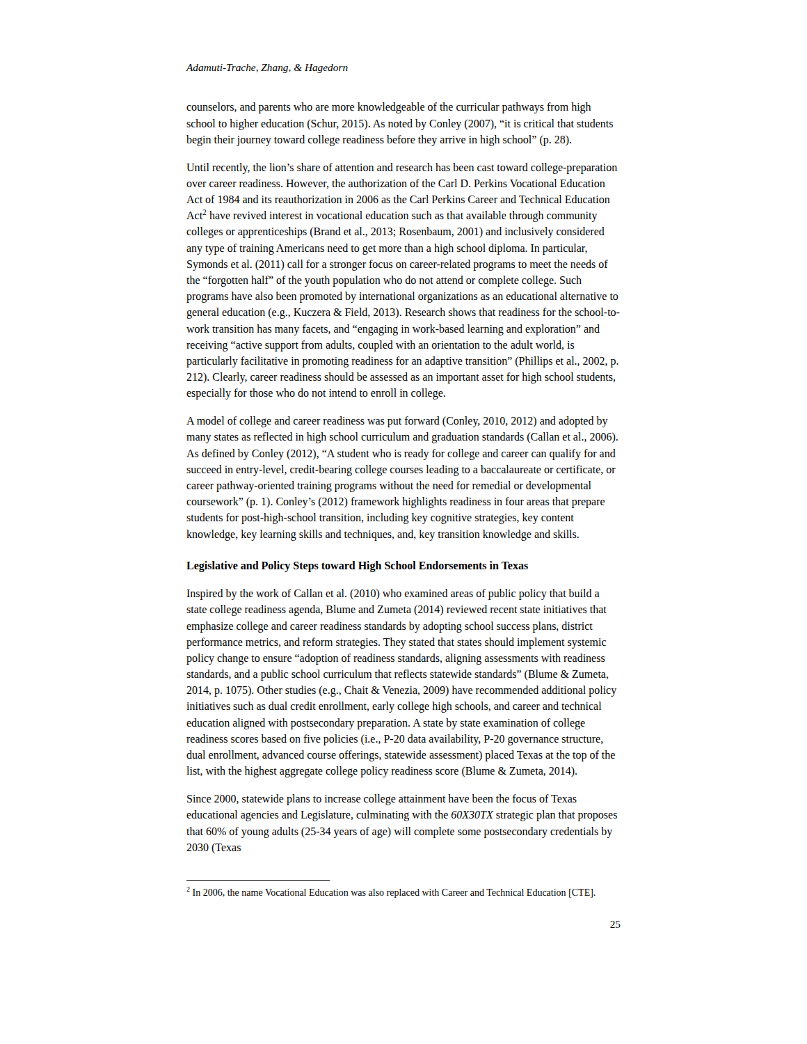Adamuti-Trache, Zhang, & Hagedorn
counselors, and parents who are more knowledgeable of the curricular pathways from high school to higher education (Schur, 2015). As noted by Conley (2007), “it is critical that students begin their journey toward college readiness before they arrive in high school” (p. 28).
Until recently, the lion’s share of attention and research has been cast toward college-preparation over career readiness. However, the authorization of the Carl D. Perkins Vocational Education Act of 1984 and its reauthorization in 2006 as the Carl Perkins Career and Technical Education Act2 have revived interest in vocational education such as that available through community colleges or apprenticeships (Brand et al., 2013; Rosenbaum, 2001) and inclusively considered any type of training Americans need to get more than a high school diploma. In particular, Symonds et al. (2011) call for a stronger focus on career-related programs to meet the needs of the “forgotten half” of the youth population who do not attend or complete college. Such programs have also been promoted by international organizations as an educational alternative to general education (e.g., Kuczera & Field, 2013). Research shows that readiness for the school-to-work transition has many facets, and “engaging in work-based learning and exploration” and receiving “active support from adults, coupled with an orientation to the adult world, is particularly facilitative in promoting readiness for an adaptive transition” (Phillips et al., 2002, p. 212). Clearly, career readiness should be assessed as an important asset for high school students, especially for those who do not intend to enroll in college.
A model of college and career readiness was put forward (Conley, 2010, 2012) and adopted by many states as reflected in high school curriculum and graduation standards (Callan et al., 2006). As defined by Conley (2012), “A student who is ready for college and career can qualify for and succeed in entry-level, credit-bearing college courses leading to a baccalaureate or certificate, or career pathway-oriented training programs without the need for remedial or developmental coursework” (p. 1). Conley’s (2012) framework highlights readiness in four areas that prepare students for post-high-school transition, including key cognitive strategies, key content knowledge, key learning skills and techniques, and, key transition knowledge and skills.
Legislative and Policy Steps toward High School Endorsements in Texas
Inspired by the work of Callan et al. (2010) who examined areas of public policy that build a state college readiness agenda, Blume and Zumeta (2014) reviewed recent state initiatives that emphasize college and career readiness standards by adopting school success plans, district performance metrics, and reform strategies. They stated that states should implement systemic policy change to ensure “adoption of readiness standards, aligning assessments with readiness standards, and a public school curriculum that reflects statewide standards” (Blume & Zumeta, 2014, p. 1075). Other studies (e.g., Chait & Venezia, 2009) have recommended additional policy initiatives such as dual credit enrollment, early college high schools, and career and technical education aligned with postsecondary preparation. A state by state examination of college readiness scores based on five policies (i.e., P-20 data availability, P-20 governance structure, dual enrollment, advanced course offerings, statewide assessment) placed Texas at the top of the list, with the highest aggregate college policy readiness score (Blume & Zumeta, 2014).
Since 2000, statewide plans to increase college attainment have been the focus of Texas educational agencies and Legislature, culminating with the 60X30TX strategic plan that proposes that 60% of young adults (25-34 years of age) will complete some postsecondary credentials by 2030 (Texas
2 In 2006, the name Vocational Education was also replaced with Career and Technical Education [CTE].
25